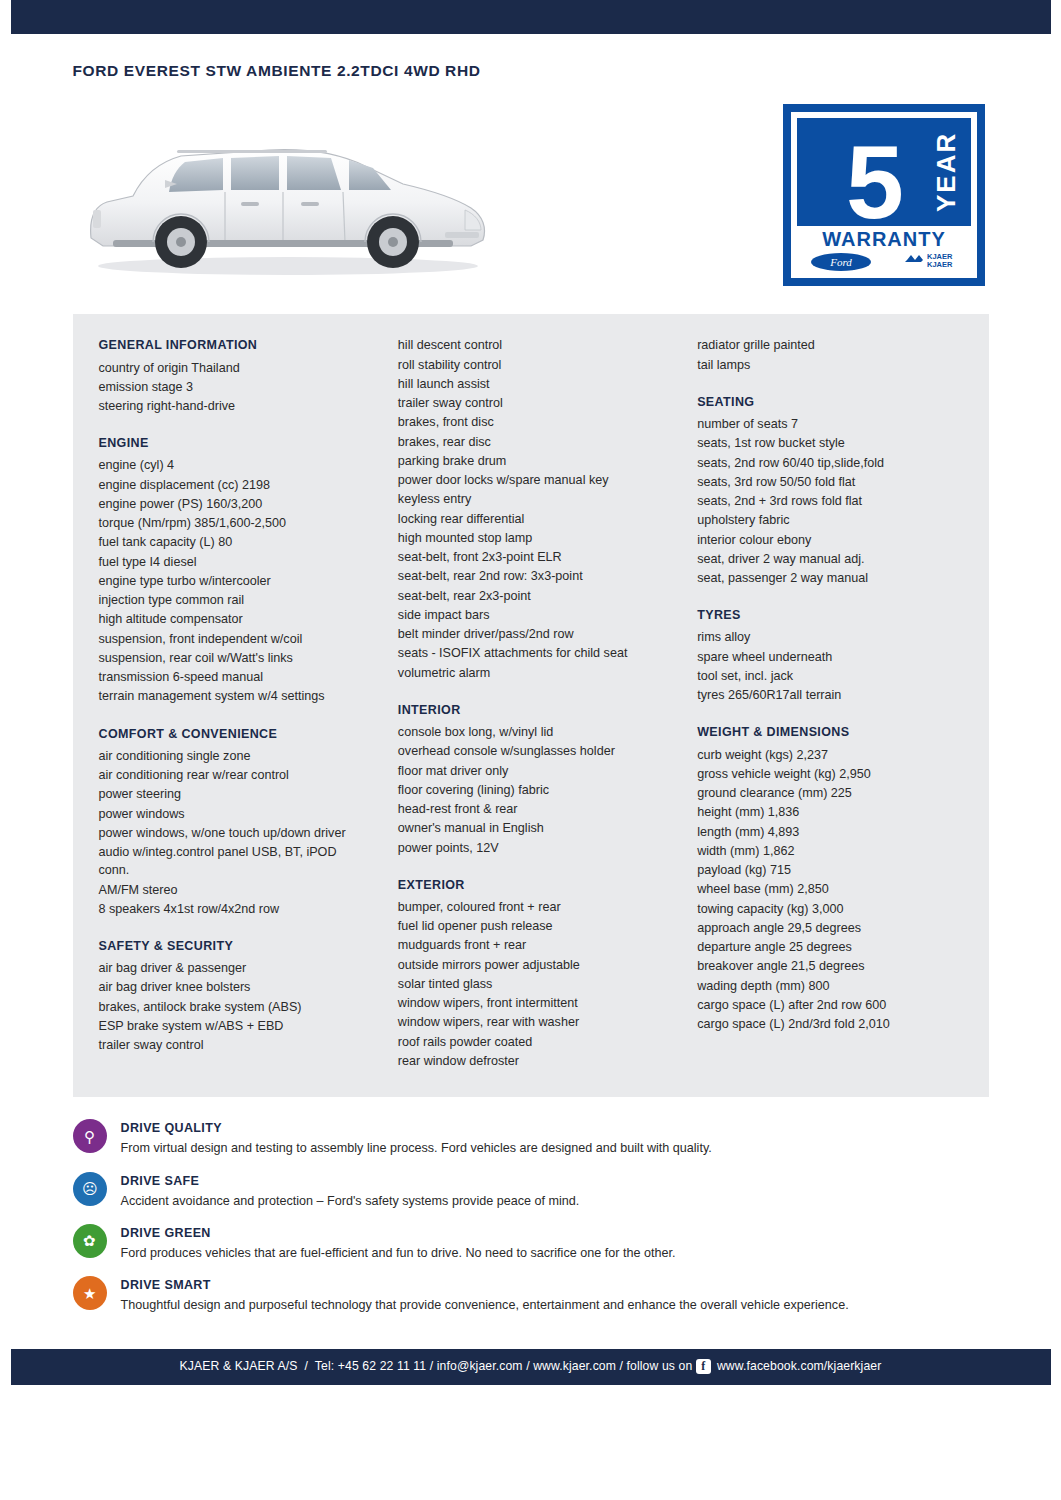Ford Everest STW Ambiente 2.2TDCi 4WD RHD
5 YEAR WARRANTY Ford KJAER KJAER
General Information
country of origin Thailand
emission stage 3
steering right-hand-drive
Engine
engine (cyl) 4
engine displacement (cc) 2198
engine power (PS) 160/3,200
torque (Nm/rpm) 385/1,600-2,500
fuel tank capacity (L) 80
fuel type I4 diesel
engine type turbo w/intercooler
injection type common rail
high altitude compensator
suspension, front independent w/coil
suspension, rear coil w/Watt's links
transmission 6-speed manual
terrain management system w/4 settings
Comfort & Convenience
air conditioning single zone
air conditioning rear w/rear control
power steering
power windows
power windows, w/one touch up/down driver
audio w/integ.control panel USB, BT, iPOD conn.
AM/FM stereo
8 speakers 4x1st row/4x2nd row
Safety & Security
air bag driver & passenger
air bag driver knee bolsters
brakes, antilock brake system (ABS)
ESP brake system w/ABS + EBD
trailer sway control
hill descent control
roll stability control
hill launch assist
trailer sway control
brakes, front disc
brakes, rear disc
parking brake drum
power door locks w/spare manual key
keyless entry
locking rear differential
high mounted stop lamp
seat-belt, front 2x3-point ELR
seat-belt, rear 2nd row: 3x3-point
seat-belt, rear 2x3-point
side impact bars
belt minder driver/pass/2nd row
seats - ISOFIX attachments for child seat
volumetric alarm
Interior
console box long, w/vinyl lid
overhead console w/sunglasses holder
floor mat driver only
floor covering (lining) fabric
head-rest front & rear
owner's manual in English
power points, 12V
Exterior
bumper, coloured front + rear
fuel lid opener push release
mudguards front + rear
outside mirrors power adjustable
solar tinted glass
window wipers, front intermittent
window wipers, rear with washer
roof rails powder coated
rear window defroster
radiator grille painted
tail lamps
Seating
number of seats 7
seats, 1st row bucket style
seats, 2nd row 60/40 tip,slide,fold
seats, 3rd row 50/50 fold flat
seats, 2nd + 3rd rows fold flat
upholstery fabric
interior colour ebony
seat, driver 2 way manual adj.
seat, passenger 2 way manual
Tyres
rims alloy
spare wheel underneath
tool set, incl. jack
tyres 265/60R17all terrain
Weight & Dimensions
curb weight (kgs) 2,237
gross vehicle weight (kg) 2,950
ground clearance (mm) 225
height (mm) 1,836
length (mm) 4,893
width (mm) 1,862
payload (kg) 715
wheel base (mm) 2,850
towing capacity (kg) 3,000
approach angle 29,5 degrees
departure angle 25 degrees
breakover angle 21,5 degrees
wading depth (mm) 800
cargo space (L) after 2nd row 600
cargo space (L) 2nd/3rd fold 2,010
⚲
Drive Quality
From virtual design and testing to assembly line process. Ford vehicles are designed and built with quality.
☹
Drive Safe
Accident avoidance and protection – Ford's safety systems provide peace of mind.
✿
Drive Green
Ford produces vehicles that are fuel-efficient and fun to drive. No need to sacrifice one for the other.
★
Drive Smart
Thoughtful design and purposeful technology that provide convenience, entertainment and enhance the overall vehicle experience.
KJAER & KJAER A/S / Tel: +45 62 22 11 11 / info@kjaer.com / www.kjaer.com / follow us on f www.facebook.com/kjaerkjaer